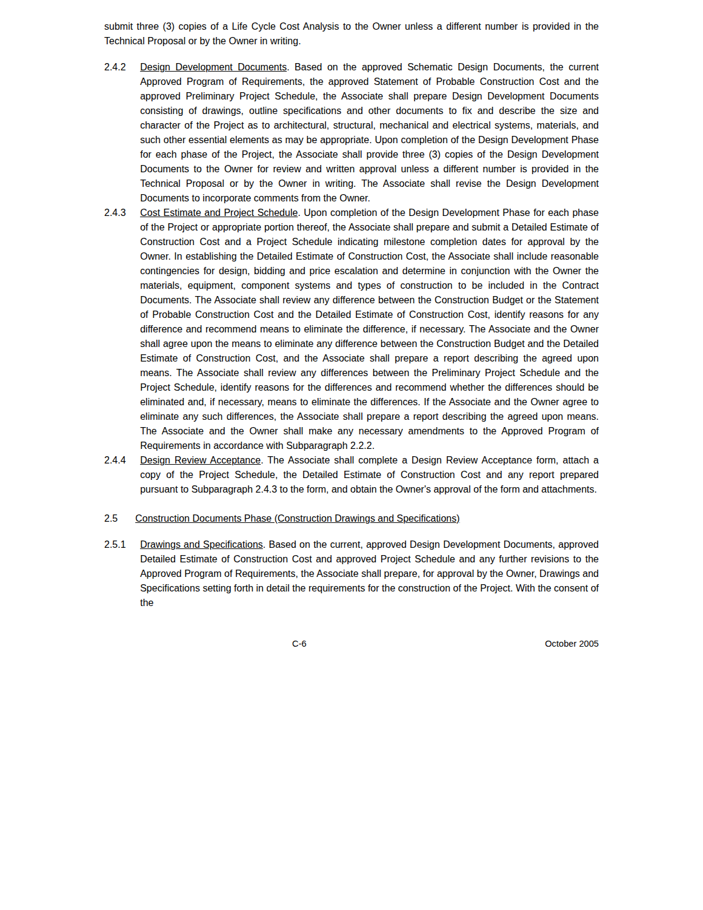submit three (3) copies of a Life Cycle Cost Analysis to the Owner unless a different number is provided in the Technical Proposal or by the Owner in writing.
2.4.2 Design Development Documents. Based on the approved Schematic Design Documents, the current Approved Program of Requirements, the approved Statement of Probable Construction Cost and the approved Preliminary Project Schedule, the Associate shall prepare Design Development Documents consisting of drawings, outline specifications and other documents to fix and describe the size and character of the Project as to architectural, structural, mechanical and electrical systems, materials, and such other essential elements as may be appropriate. Upon completion of the Design Development Phase for each phase of the Project, the Associate shall provide three (3) copies of the Design Development Documents to the Owner for review and written approval unless a different number is provided in the Technical Proposal or by the Owner in writing. The Associate shall revise the Design Development Documents to incorporate comments from the Owner.
2.4.3 Cost Estimate and Project Schedule. Upon completion of the Design Development Phase for each phase of the Project or appropriate portion thereof, the Associate shall prepare and submit a Detailed Estimate of Construction Cost and a Project Schedule indicating milestone completion dates for approval by the Owner. In establishing the Detailed Estimate of Construction Cost, the Associate shall include reasonable contingencies for design, bidding and price escalation and determine in conjunction with the Owner the materials, equipment, component systems and types of construction to be included in the Contract Documents. The Associate shall review any difference between the Construction Budget or the Statement of Probable Construction Cost and the Detailed Estimate of Construction Cost, identify reasons for any difference and recommend means to eliminate the difference, if necessary. The Associate and the Owner shall agree upon the means to eliminate any difference between the Construction Budget and the Detailed Estimate of Construction Cost, and the Associate shall prepare a report describing the agreed upon means. The Associate shall review any differences between the Preliminary Project Schedule and the Project Schedule, identify reasons for the differences and recommend whether the differences should be eliminated and, if necessary, means to eliminate the differences. If the Associate and the Owner agree to eliminate any such differences, the Associate shall prepare a report describing the agreed upon means. The Associate and the Owner shall make any necessary amendments to the Approved Program of Requirements in accordance with Subparagraph 2.2.2.
2.4.4 Design Review Acceptance. The Associate shall complete a Design Review Acceptance form, attach a copy of the Project Schedule, the Detailed Estimate of Construction Cost and any report prepared pursuant to Subparagraph 2.4.3 to the form, and obtain the Owner's approval of the form and attachments.
2.5 Construction Documents Phase (Construction Drawings and Specifications)
2.5.1 Drawings and Specifications. Based on the current, approved Design Development Documents, approved Detailed Estimate of Construction Cost and approved Project Schedule and any further revisions to the Approved Program of Requirements, the Associate shall prepare, for approval by the Owner, Drawings and Specifications setting forth in detail the requirements for the construction of the Project. With the consent of the
C-6 October 2005